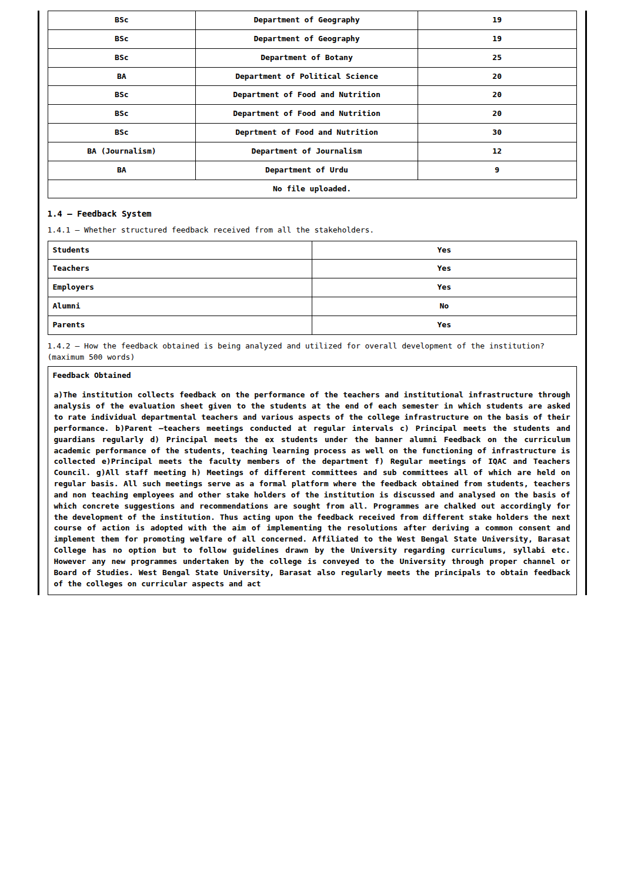| BSc | Department of Geography | 19 |
| BSc | Department of Geography | 19 |
| BSc | Department of Botany | 25 |
| BA | Department of Political Science | 20 |
| BSc | Department of Food and Nutrition | 20 |
| BSc | Department of Food and Nutrition | 20 |
| BSc | Deprtment of Food and Nutrition | 30 |
| BA (Journalism) | Department of Journalism | 12 |
| BA | Department of Urdu | 9 |
No file uploaded.
1.4 – Feedback System
1.4.1 – Whether structured feedback received from all the stakeholders.
| Students | Yes |
| Teachers | Yes |
| Employers | Yes |
| Alumni | No |
| Parents | Yes |
1.4.2 – How the feedback obtained is being analyzed and utilized for overall development of the institution? (maximum 500 words)
Feedback Obtained
a)The institution collects feedback on the performance of the teachers and institutional infrastructure through analysis of the evaluation sheet given to the students at the end of each semester in which students are asked to rate individual departmental teachers and various aspects of the college infrastructure on the basis of their performance. b)Parent –teachers meetings conducted at regular intervals c) Principal meets the students and guardians regularly d) Principal meets the ex students under the banner alumni Feedback on the curriculum academic performance of the students, teaching learning process as well on the functioning of infrastructure is collected e)Principal meets the faculty members of the department f) Regular meetings of IQAC and Teachers Council. g)All staff meeting h) Meetings of different committees and sub committees all of which are held on regular basis. All such meetings serve as a formal platform where the feedback obtained from students, teachers and non teaching employees and other stake holders of the institution is discussed and analysed on the basis of which concrete suggestions and recommendations are sought from all. Programmes are chalked out accordingly for the development of the institution. Thus acting upon the feedback received from different stake holders the next course of action is adopted with the aim of implementing the resolutions after deriving a common consent and implement them for promoting welfare of all concerned. Affiliated to the West Bengal State University, Barasat College has no option but to follow guidelines drawn by the University regarding curriculums, syllabi etc. However any new programmes undertaken by the college is conveyed to the University through proper channel or Board of Studies. West Bengal State University, Barasat also regularly meets the principals to obtain feedback of the colleges on curricular aspects and act